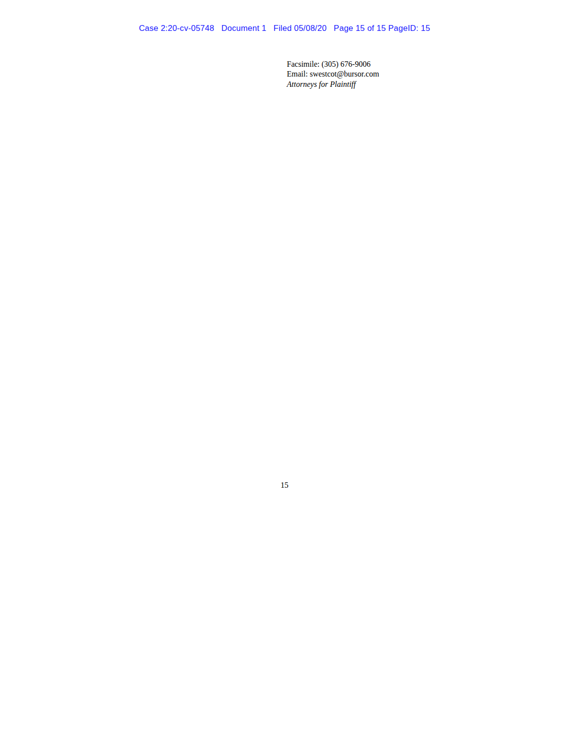Case 2:20-cv-05748 Document 1 Filed 05/08/20 Page 15 of 15 PageID: 15
Facsimile: (305) 676-9006
Email: swestcot@bursor.com
Attorneys for Plaintiff
15